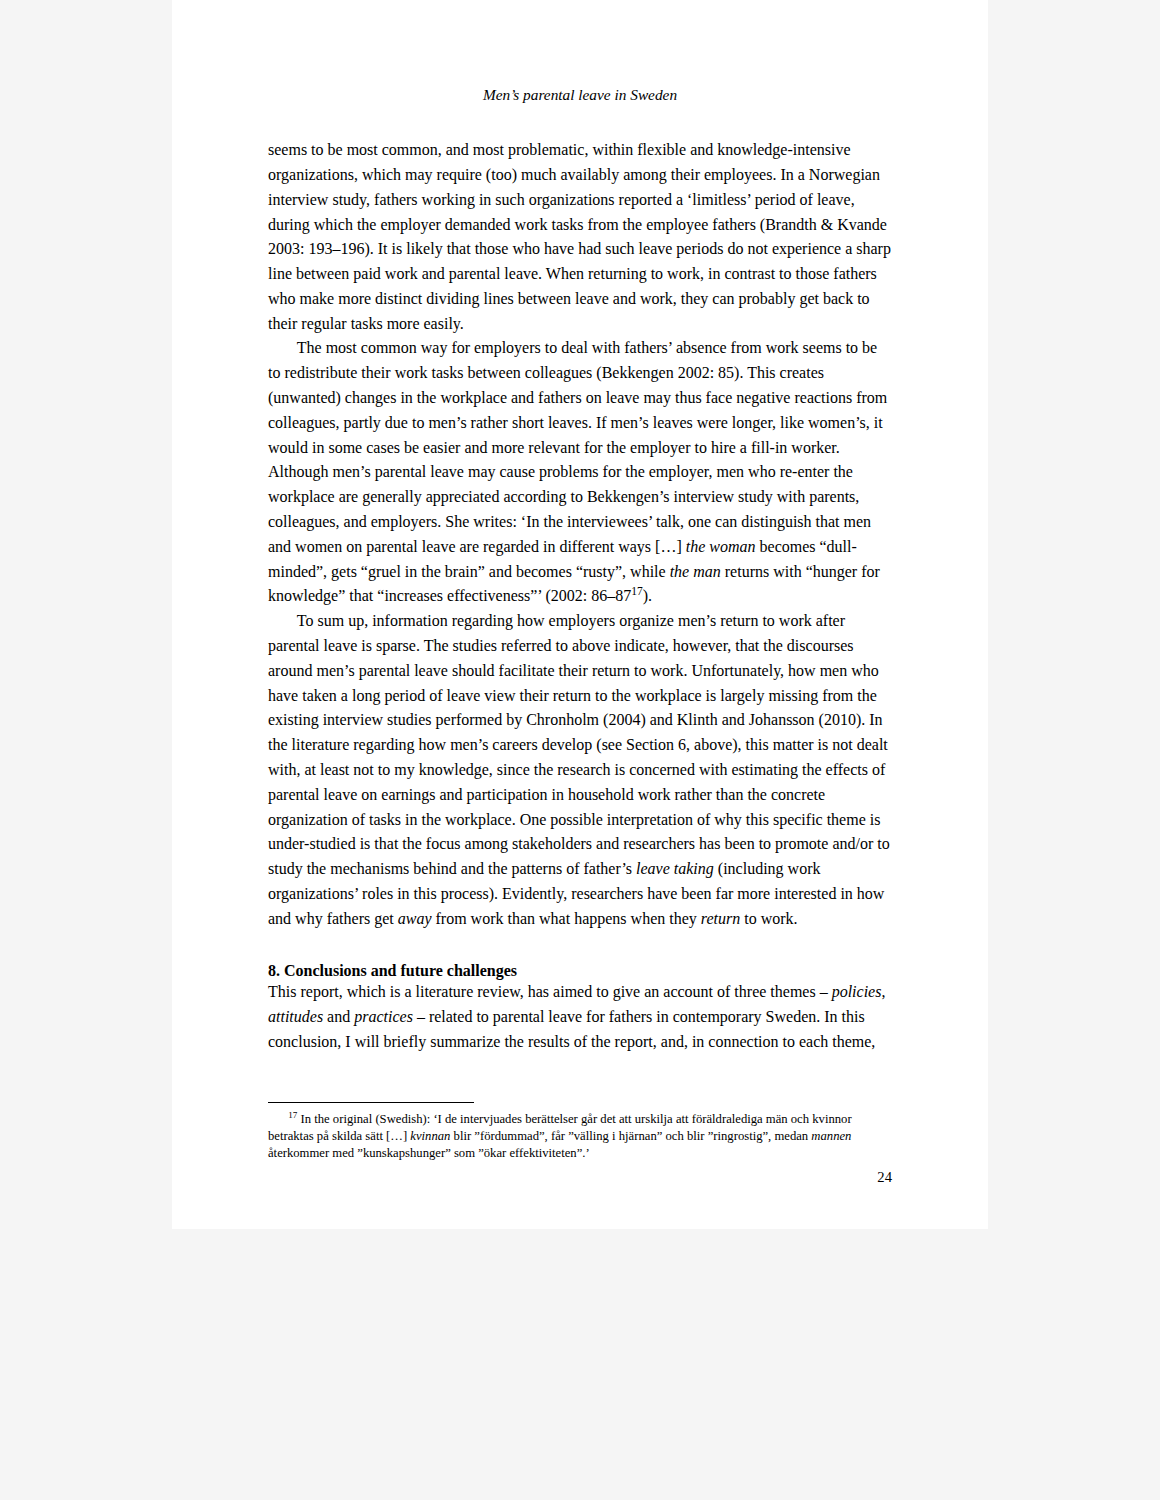Men’s parental leave in Sweden
seems to be most common, and most problematic, within flexible and knowledge-intensive organizations, which may require (too) much availably among their employees. In a Norwegian interview study, fathers working in such organizations reported a ‘limitless’ period of leave, during which the employer demanded work tasks from the employee fathers (Brandth & Kvande 2003: 193–196). It is likely that those who have had such leave periods do not experience a sharp line between paid work and parental leave. When returning to work, in contrast to those fathers who make more distinct dividing lines between leave and work, they can probably get back to their regular tasks more easily.
The most common way for employers to deal with fathers’ absence from work seems to be to redistribute their work tasks between colleagues (Bekkengen 2002: 85). This creates (unwanted) changes in the workplace and fathers on leave may thus face negative reactions from colleagues, partly due to men’s rather short leaves. If men’s leaves were longer, like women’s, it would in some cases be easier and more relevant for the employer to hire a fill-in worker. Although men’s parental leave may cause problems for the employer, men who re-enter the workplace are generally appreciated according to Bekkengen’s interview study with parents, colleagues, and employers. She writes: ‘In the interviewees’ talk, one can distinguish that men and women on parental leave are regarded in different ways […] the woman becomes “dull-minded”, gets “gruel in the brain” and becomes “rusty”, while the man returns with “hunger for knowledge” that “increases effectiveness”’ (2002: 86–8717).
To sum up, information regarding how employers organize men’s return to work after parental leave is sparse. The studies referred to above indicate, however, that the discourses around men’s parental leave should facilitate their return to work. Unfortunately, how men who have taken a long period of leave view their return to the workplace is largely missing from the existing interview studies performed by Chronholm (2004) and Klinth and Johansson (2010). In the literature regarding how men’s careers develop (see Section 6, above), this matter is not dealt with, at least not to my knowledge, since the research is concerned with estimating the effects of parental leave on earnings and participation in household work rather than the concrete organization of tasks in the workplace. One possible interpretation of why this specific theme is under-studied is that the focus among stakeholders and researchers has been to promote and/or to study the mechanisms behind and the patterns of father’s leave taking (including work organizations’ roles in this process). Evidently, researchers have been far more interested in how and why fathers get away from work than what happens when they return to work.
8. Conclusions and future challenges
This report, which is a literature review, has aimed to give an account of three themes – policies, attitudes and practices – related to parental leave for fathers in contemporary Sweden. In this conclusion, I will briefly summarize the results of the report, and, in connection to each theme,
17 In the original (Swedish): ‘I de intervjuades berättelser går det att urskilja att föräldralediga män och kvinnor betraktas på skilda sätt […] kvinnan blir ”fördummad”, får ”välling i hjärnan” och blir ”ringrostig”, medan mannen återkommer med ”kunskapshunger” som ”ökar effektiviteten”.’
24